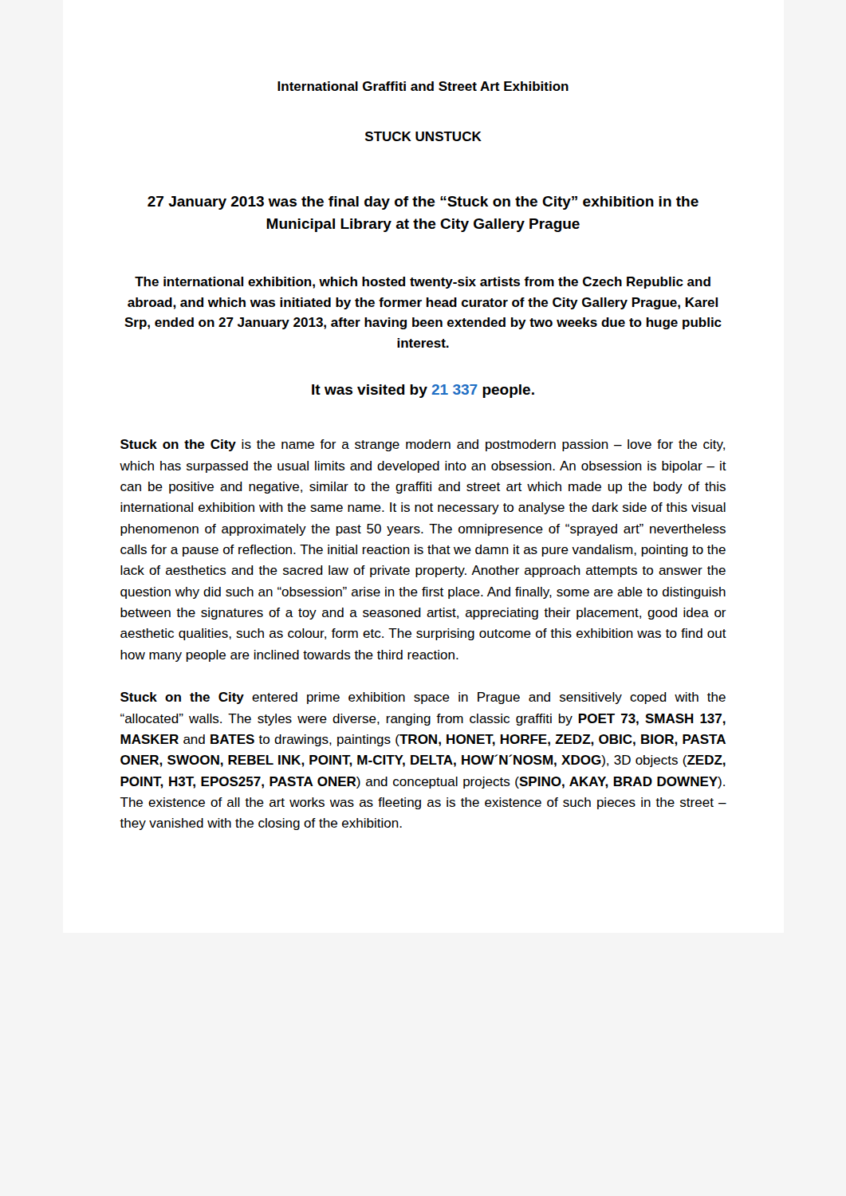International Graffiti and Street Art Exhibition
STUCK UNSTUCK
27 January 2013 was the final day of the “Stuck on the City” exhibition in the Municipal Library at the City Gallery Prague
The international exhibition, which hosted twenty-six artists from the Czech Republic and abroad, and which was initiated by the former head curator of the City Gallery Prague, Karel Srp, ended on 27 January 2013, after having been extended by two weeks due to huge public interest.
It was visited by 21 337 people.
Stuck on the City is the name for a strange modern and postmodern passion – love for the city, which has surpassed the usual limits and developed into an obsession. An obsession is bipolar – it can be positive and negative, similar to the graffiti and street art which made up the body of this international exhibition with the same name. It is not necessary to analyse the dark side of this visual phenomenon of approximately the past 50 years. The omnipresence of “sprayed art” nevertheless calls for a pause of reflection. The initial reaction is that we damn it as pure vandalism, pointing to the lack of aesthetics and the sacred law of private property. Another approach attempts to answer the question why did such an “obsession” arise in the first place. And finally, some are able to distinguish between the signatures of a toy and a seasoned artist, appreciating their placement, good idea or aesthetic qualities, such as colour, form etc. The surprising outcome of this exhibition was to find out how many people are inclined towards the third reaction.
Stuck on the City entered prime exhibition space in Prague and sensitively coped with the “allocated” walls. The styles were diverse, ranging from classic graffiti by POET 73, SMASH 137, MASKER and BATES to drawings, paintings (TRON, HONET, HORFE, ZEDZ, OBIC, BIOR, PASTA ONER, SWOON, REBEL INK, POINT, M-CITY, DELTA, HOW´N´NOSM, XDOG), 3D objects (ZEDZ, POINT, H3T, EPOS257, PASTA ONER) and conceptual projects (SPINO, AKAY, BRAD DOWNEY). The existence of all the art works was as fleeting as is the existence of such pieces in the street – they vanished with the closing of the exhibition.